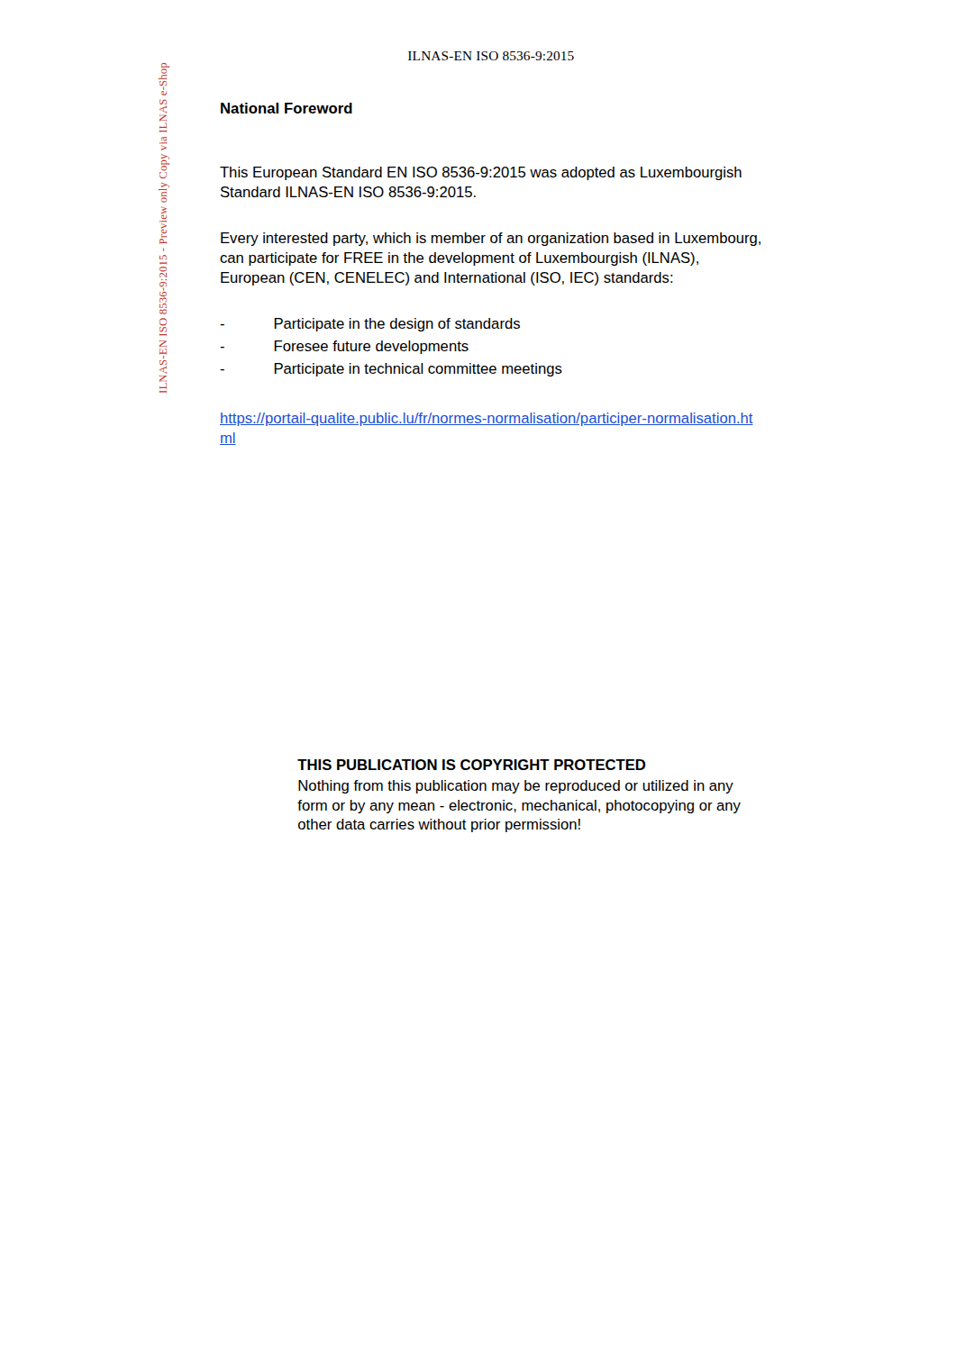ILNAS-EN ISO 8536-9:2015 - Preview only Copy via ILNAS e-Shop
ILNAS-EN ISO 8536-9:2015
National Foreword
This European Standard EN ISO 8536-9:2015 was adopted as Luxembourgish Standard ILNAS-EN ISO 8536-9:2015.
Every interested party, which is member of an organization based in Luxembourg, can participate for FREE in the development of Luxembourgish (ILNAS), European (CEN, CENELEC) and International (ISO, IEC) standards:
Participate in the design of standards
Foresee future developments
Participate in technical committee meetings
https://portail-qualite.public.lu/fr/normes-normalisation/participer-normalisation.html
THIS PUBLICATION IS COPYRIGHT PROTECTED
Nothing from this publication may be reproduced or utilized in any form or by any mean - electronic, mechanical, photocopying or any other data carries without prior permission!